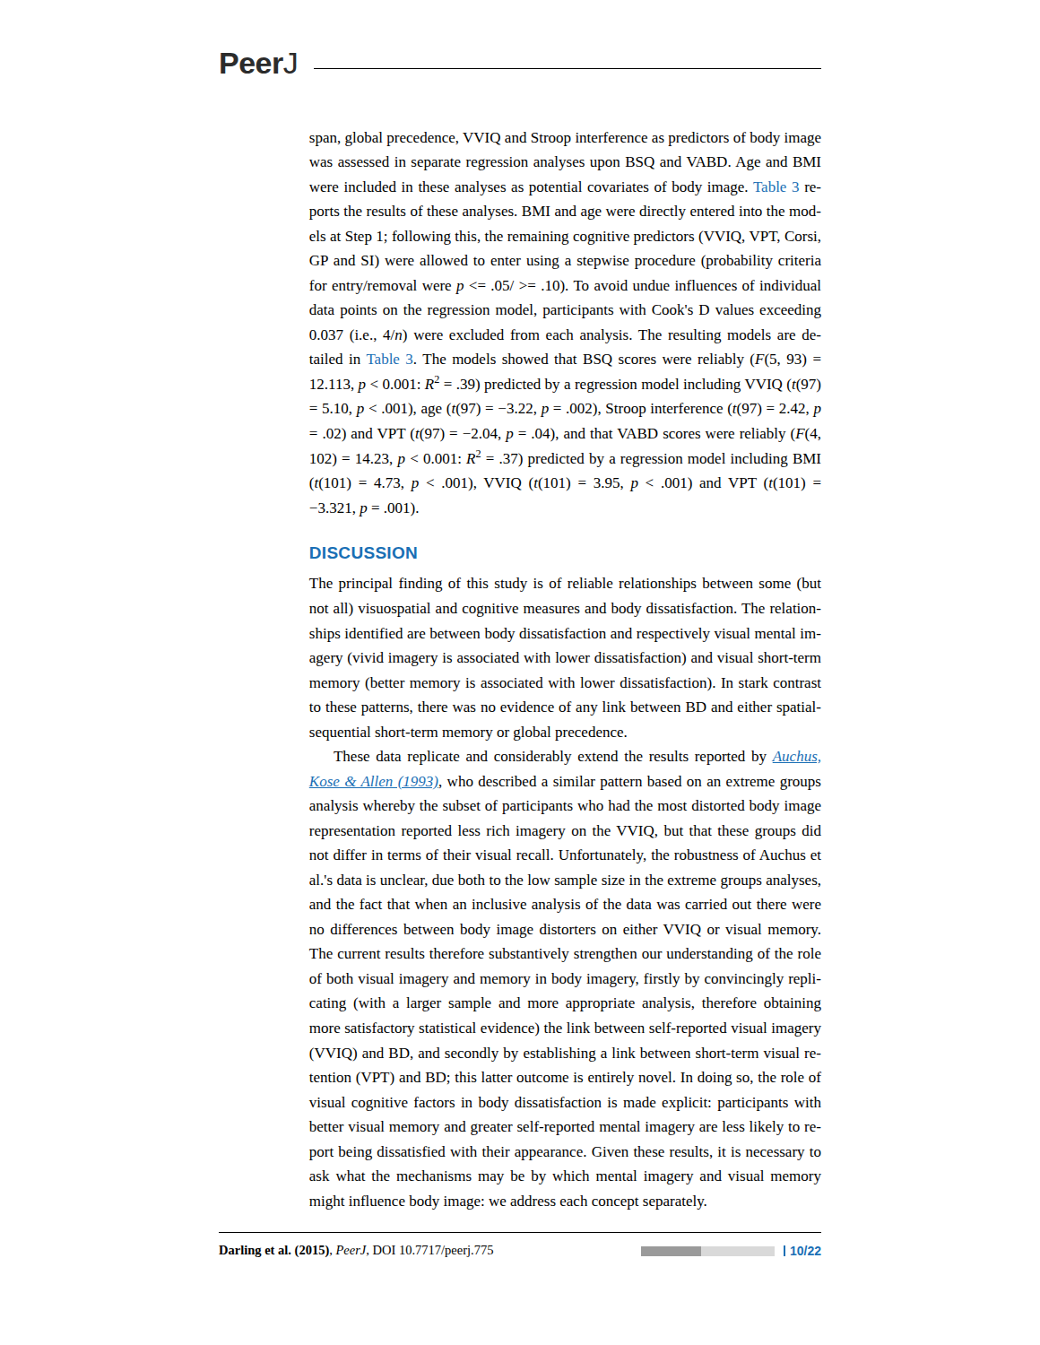PeerJ
span, global precedence, VVIQ and Stroop interference as predictors of body image was assessed in separate regression analyses upon BSQ and VABD. Age and BMI were included in these analyses as potential covariates of body image. Table 3 reports the results of these analyses. BMI and age were directly entered into the models at Step 1; following this, the remaining cognitive predictors (VVIQ, VPT, Corsi, GP and SI) were allowed to enter using a stepwise procedure (probability criteria for entry/removal were p <= .05/ >= .10). To avoid undue influences of individual data points on the regression model, participants with Cook's D values exceeding 0.037 (i.e., 4/n) were excluded from each analysis. The resulting models are detailed in Table 3. The models showed that BSQ scores were reliably (F(5, 93) = 12.113, p < 0.001: R2 = .39) predicted by a regression model including VVIQ (t(97) = 5.10, p < .001), age (t(97) = −3.22, p = .002), Stroop interference (t(97) = 2.42, p = .02) and VPT (t(97) = −2.04, p = .04), and that VABD scores were reliably (F(4, 102) = 14.23, p < 0.001: R2 = .37) predicted by a regression model including BMI (t(101) = 4.73, p < .001), VVIQ (t(101) = 3.95, p < .001) and VPT (t(101) = −3.321, p = .001).
Discussion
The principal finding of this study is of reliable relationships between some (but not all) visuospatial and cognitive measures and body dissatisfaction. The relationships identified are between body dissatisfaction and respectively visual mental imagery (vivid imagery is associated with lower dissatisfaction) and visual short-term memory (better memory is associated with lower dissatisfaction). In stark contrast to these patterns, there was no evidence of any link between BD and either spatial-sequential short-term memory or global precedence.
These data replicate and considerably extend the results reported by Auchus, Kose & Allen (1993), who described a similar pattern based on an extreme groups analysis whereby the subset of participants who had the most distorted body image representation reported less rich imagery on the VVIQ, but that these groups did not differ in terms of their visual recall. Unfortunately, the robustness of Auchus et al.'s data is unclear, due both to the low sample size in the extreme groups analyses, and the fact that when an inclusive analysis of the data was carried out there were no differences between body image distorters on either VVIQ or visual memory. The current results therefore substantively strengthen our understanding of the role of both visual imagery and memory in body imagery, firstly by convincingly replicating (with a larger sample and more appropriate analysis, therefore obtaining more satisfactory statistical evidence) the link between self-reported visual imagery (VVIQ) and BD, and secondly by establishing a link between short-term visual retention (VPT) and BD; this latter outcome is entirely novel. In doing so, the role of visual cognitive factors in body dissatisfaction is made explicit: participants with better visual memory and greater self-reported mental imagery are less likely to report being dissatisfied with their appearance. Given these results, it is necessary to ask what the mechanisms may be by which mental imagery and visual memory might influence body image: we address each concept separately.
Darling et al. (2015), PeerJ, DOI 10.7717/peerj.775
10/22